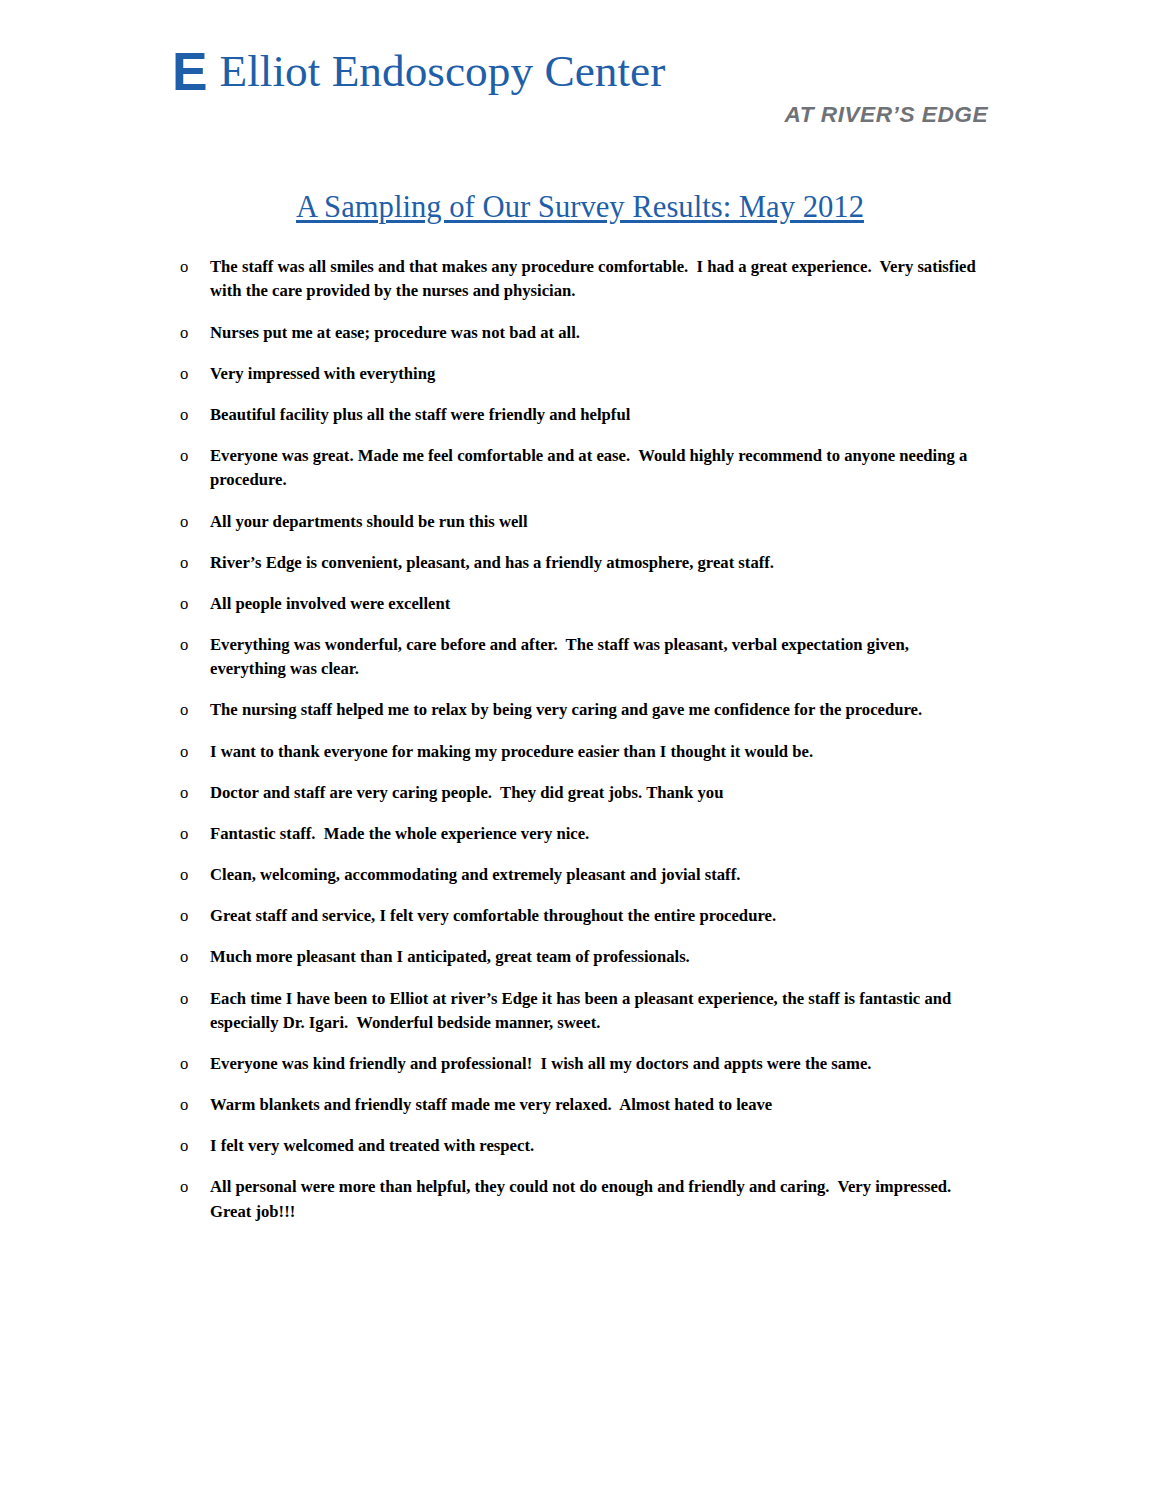E Elliot Endoscopy Center
AT RIVER’S EDGE
A Sampling of Our Survey Results: May 2012
The staff was all smiles and that makes any procedure comfortable. I had a great experience. Very satisfied with the care provided by the nurses and physician.
Nurses put me at ease; procedure was not bad at all.
Very impressed with everything
Beautiful facility plus all the staff were friendly and helpful
Everyone was great. Made me feel comfortable and at ease. Would highly recommend to anyone needing a procedure.
All your departments should be run this well
River’s Edge is convenient, pleasant, and has a friendly atmosphere, great staff.
All people involved were excellent
Everything was wonderful, care before and after. The staff was pleasant, verbal expectation given, everything was clear.
The nursing staff helped me to relax by being very caring and gave me confidence for the procedure.
I want to thank everyone for making my procedure easier than I thought it would be.
Doctor and staff are very caring people. They did great jobs. Thank you
Fantastic staff. Made the whole experience very nice.
Clean, welcoming, accommodating and extremely pleasant and jovial staff.
Great staff and service, I felt very comfortable throughout the entire procedure.
Much more pleasant than I anticipated, great team of professionals.
Each time I have been to Elliot at river’s Edge it has been a pleasant experience, the staff is fantastic and especially Dr. Igari. Wonderful bedside manner, sweet.
Everyone was kind friendly and professional! I wish all my doctors and appts were the same.
Warm blankets and friendly staff made me very relaxed. Almost hated to leave
I felt very welcomed and treated with respect.
All personal were more than helpful, they could not do enough and friendly and caring. Very impressed. Great job!!!